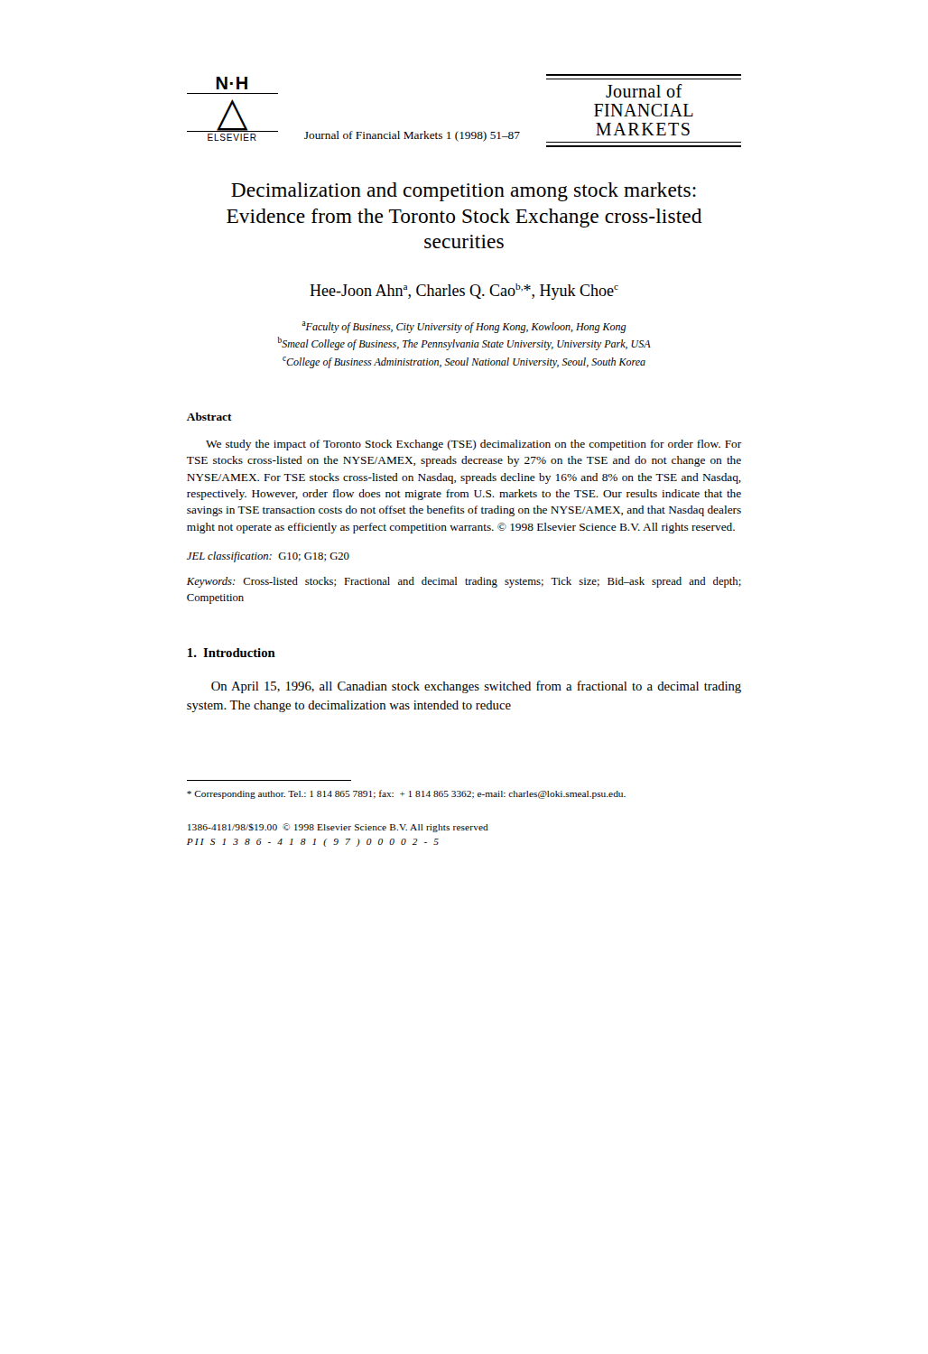N·H
△
ELSEVIER
Journal of Financial Markets 1 (1998) 51–87
Journal of
FINANCIAL
MARKETS
Decimalization and competition among stock markets:
Evidence from the Toronto Stock Exchange cross-listed
securities
Hee-Joon Ahna, Charles Q. Caob,*, Hyuk Choec
aFaculty of Business, City University of Hong Kong, Kowloon, Hong Kong
bSmeal College of Business, The Pennsylvania State University, University Park, USA
cCollege of Business Administration, Seoul National University, Seoul, South Korea
Abstract
We study the impact of Toronto Stock Exchange (TSE) decimalization on the competition for order flow. For TSE stocks cross-listed on the NYSE/AMEX, spreads decrease by 27% on the TSE and do not change on the NYSE/AMEX. For TSE stocks cross-listed on Nasdaq, spreads decline by 16% and 8% on the TSE and Nasdaq, respectively. However, order flow does not migrate from U.S. markets to the TSE. Our results indicate that the savings in TSE transaction costs do not offset the benefits of trading on the NYSE/AMEX, and that Nasdaq dealers might not operate as efficiently as perfect competition warrants. © 1998 Elsevier Science B.V. All rights reserved.
JEL classification: G10; G18; G20
Keywords: Cross-listed stocks; Fractional and decimal trading systems; Tick size; Bid–ask spread and depth; Competition
1. Introduction
On April 15, 1996, all Canadian stock exchanges switched from a fractional to a decimal trading system. The change to decimalization was intended to reduce
* Corresponding author. Tel.: 1 814 865 7891; fax: + 1 814 865 3362; e-mail: charles@loki.smeal.psu.edu.
1386-4181/98/$19.00 © 1998 Elsevier Science B.V. All rights reserved
PII S 1 3 8 6 - 4 1 8 1 ( 9 7 ) 0 0 0 0 2 - 5